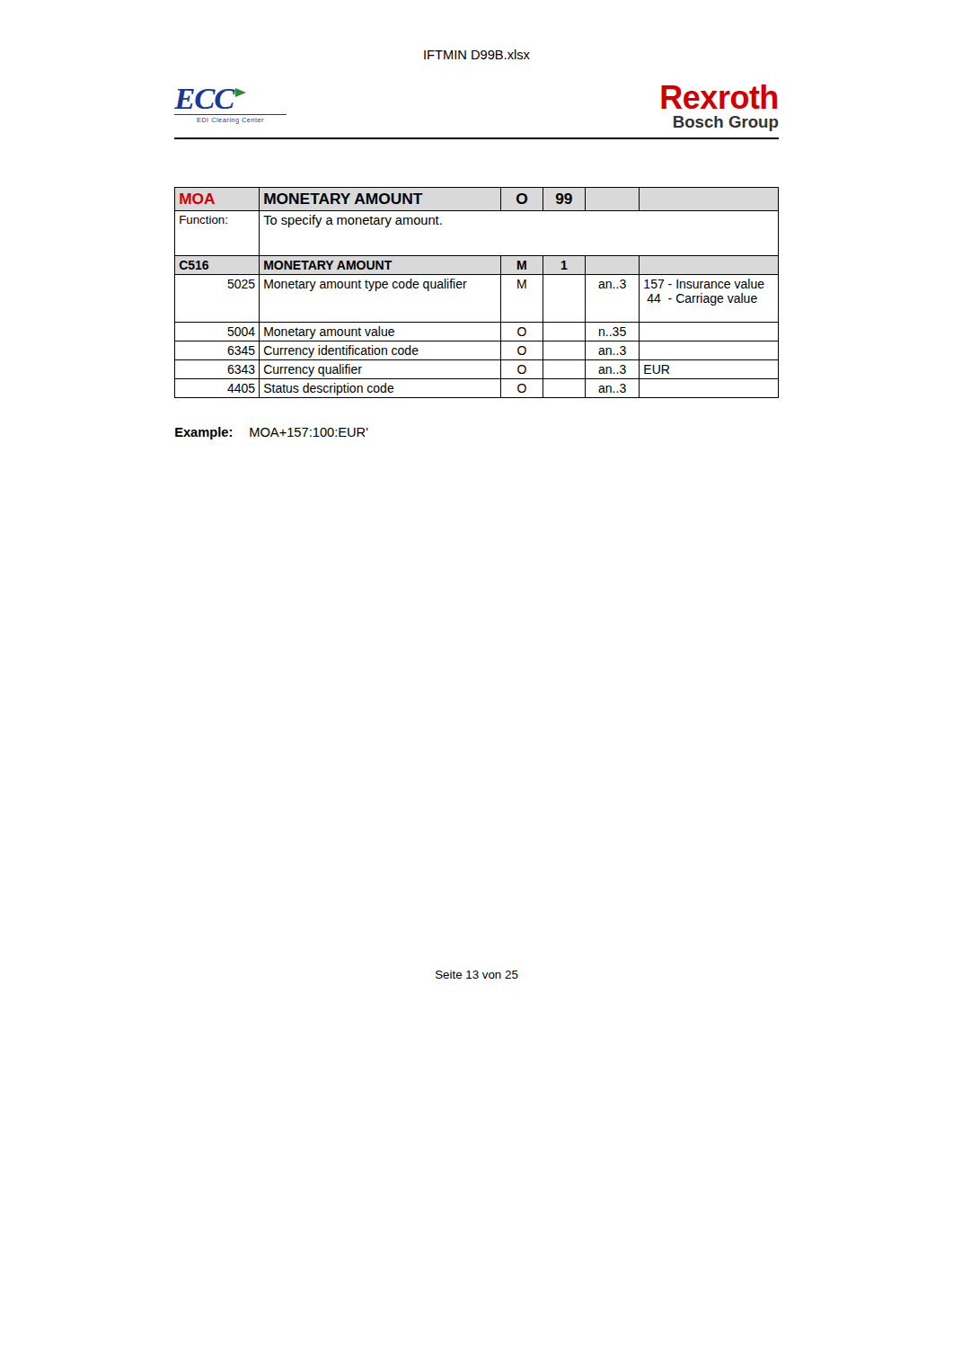IFTMIN D99B.xlsx
ECC
EDI Clearing Center
Rexroth
Bosch Group
| MOA | MONETARY AMOUNT | O | 99 | | |
| Function: | To specify a monetary amount. |
| C516 | MONETARY AMOUNT | M | 1 | | |
| 5025 | Monetary amount type code qualifier | M | | an..3 | 157 - Insurance value 44 - Carriage value |
| 5004 | Monetary amount value | O | | n..35 | |
| 6345 | Currency identification code | O | | an..3 | |
| 6343 | Currency qualifier | O | | an..3 | EUR |
| 4405 | Status description code | O | | an..3 | |
Example: MOA+157:100:EUR'
Seite 13 von 25